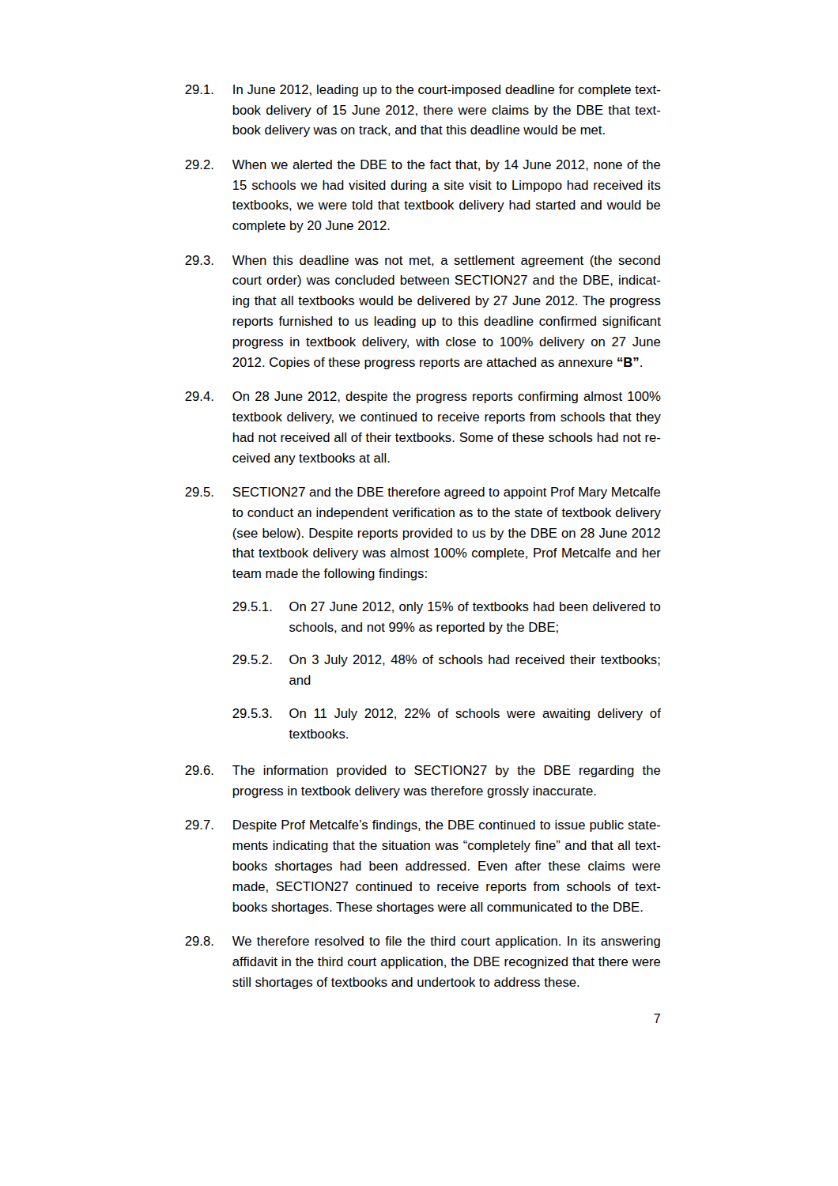29.1. In June 2012, leading up to the court-imposed deadline for complete textbook delivery of 15 June 2012, there were claims by the DBE that textbook delivery was on track, and that this deadline would be met.
29.2. When we alerted the DBE to the fact that, by 14 June 2012, none of the 15 schools we had visited during a site visit to Limpopo had received its textbooks, we were told that textbook delivery had started and would be complete by 20 June 2012.
29.3. When this deadline was not met, a settlement agreement (the second court order) was concluded between SECTION27 and the DBE, indicating that all textbooks would be delivered by 27 June 2012. The progress reports furnished to us leading up to this deadline confirmed significant progress in textbook delivery, with close to 100% delivery on 27 June 2012. Copies of these progress reports are attached as annexure “B”.
29.4. On 28 June 2012, despite the progress reports confirming almost 100% textbook delivery, we continued to receive reports from schools that they had not received all of their textbooks. Some of these schools had not received any textbooks at all.
29.5. SECTION27 and the DBE therefore agreed to appoint Prof Mary Metcalfe to conduct an independent verification as to the state of textbook delivery (see below). Despite reports provided to us by the DBE on 28 June 2012 that textbook delivery was almost 100% complete, Prof Metcalfe and her team made the following findings:
29.5.1. On 27 June 2012, only 15% of textbooks had been delivered to schools, and not 99% as reported by the DBE;
29.5.2. On 3 July 2012, 48% of schools had received their textbooks; and
29.5.3. On 11 July 2012, 22% of schools were awaiting delivery of textbooks.
29.6. The information provided to SECTION27 by the DBE regarding the progress in textbook delivery was therefore grossly inaccurate.
29.7. Despite Prof Metcalfe’s findings, the DBE continued to issue public statements indicating that the situation was “completely fine” and that all textbooks shortages had been addressed. Even after these claims were made, SECTION27 continued to receive reports from schools of textbooks shortages. These shortages were all communicated to the DBE.
29.8. We therefore resolved to file the third court application. In its answering affidavit in the third court application, the DBE recognized that there were still shortages of textbooks and undertook to address these.
7